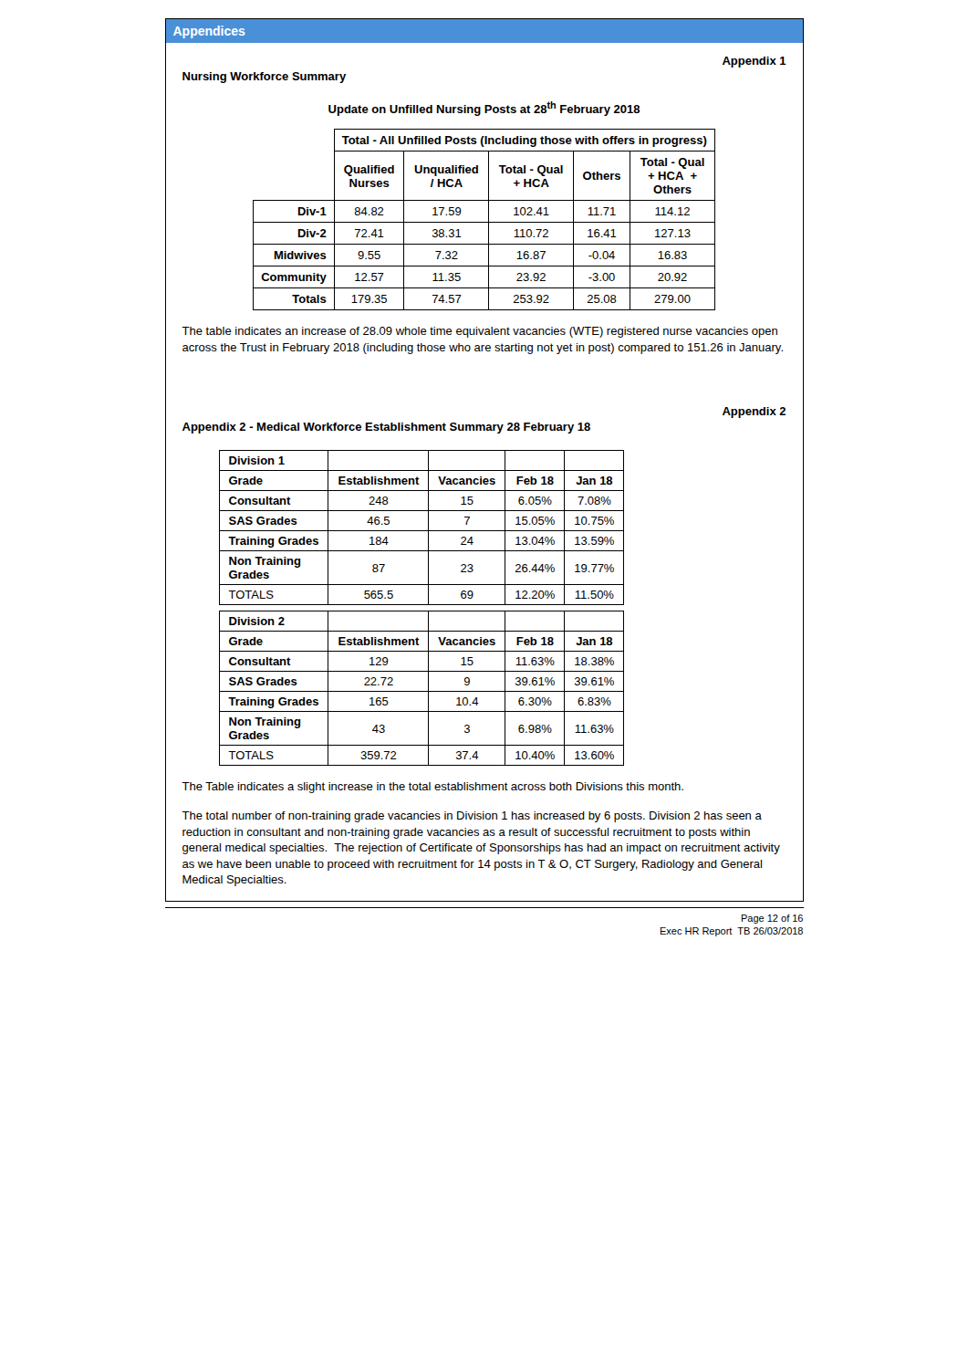Appendices
Appendix 1
Nursing Workforce Summary
Update on Unfilled Nursing Posts at 28th February 2018
| | Total - All Unfilled Posts (Including those with offers in progress) |
| | Qualified Nurses | Unqualified / HCA | Total - Qual + HCA | Others | Total - Qual + HCA + Others |
| Div-1 | 84.82 | 17.59 | 102.41 | 11.71 | 114.12 |
| Div-2 | 72.41 | 38.31 | 110.72 | 16.41 | 127.13 |
| Midwives | 9.55 | 7.32 | 16.87 | -0.04 | 16.83 |
| Community | 12.57 | 11.35 | 23.92 | -3.00 | 20.92 |
| Totals | 179.35 | 74.57 | 253.92 | 25.08 | 279.00 |
The table indicates an increase of 28.09 whole time equivalent vacancies (WTE) registered nurse vacancies open across the Trust in February 2018 (including those who are starting not yet in post) compared to 151.26 in January.
Appendix 2
Appendix 2 - Medical Workforce Establishment Summary 28 February 18
| Division 1 | | | | |
| --- | --- | --- | --- | --- |
| Grade | Establishment | Vacancies | Feb 18 | Jan 18 |
| Consultant | 248 | 15 | 6.05% | 7.08% |
| SAS Grades | 46.5 | 7 | 15.05% | 10.75% |
| Training Grades | 184 | 24 | 13.04% | 13.59% |
| Non Training Grades | 87 | 23 | 26.44% | 19.77% |
| TOTALS | 565.5 | 69 | 12.20% | 11.50% |
| Division 2 | | | | |
| Grade | Establishment | Vacancies | Feb 18 | Jan 18 |
| Consultant | 129 | 15 | 11.63% | 18.38% |
| SAS Grades | 22.72 | 9 | 39.61% | 39.61% |
| Training Grades | 165 | 10.4 | 6.30% | 6.83% |
| Non Training Grades | 43 | 3 | 6.98% | 11.63% |
| TOTALS | 359.72 | 37.4 | 10.40% | 13.60% |
The Table indicates a slight increase in the total establishment across both Divisions this month.
The total number of non-training grade vacancies in Division 1 has increased by 6 posts. Division 2 has seen a reduction in consultant and non-training grade vacancies as a result of successful recruitment to posts within general medical specialties. The rejection of Certificate of Sponsorships has had an impact on recruitment activity as we have been unable to proceed with recruitment for 14 posts in T & O, CT Surgery, Radiology and General Medical Specialties.
Page 12 of 16
Exec HR Report TB 26/03/2018